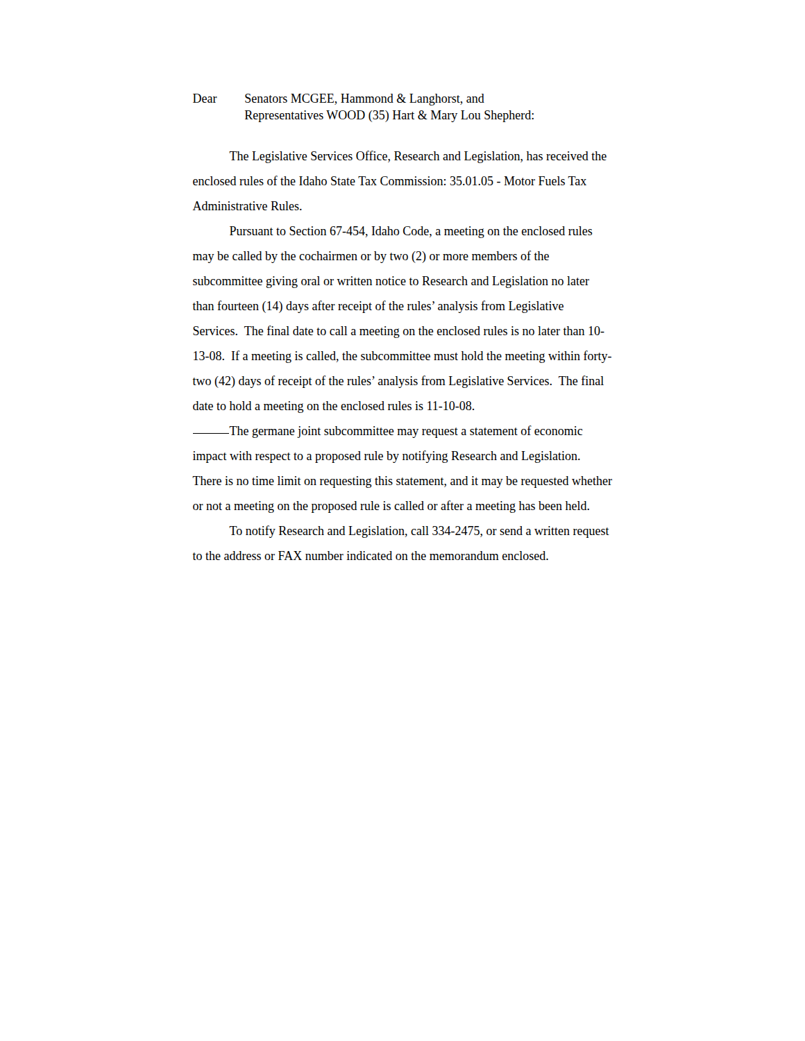Dear
Senators MCGEE, Hammond & Langhorst, and
Representatives WOOD (35) Hart & Mary Lou Shepherd:
The Legislative Services Office, Research and Legislation, has received the enclosed rules of the Idaho State Tax Commission: 35.01.05 - Motor Fuels Tax Administrative Rules.
Pursuant to Section 67-454, Idaho Code, a meeting on the enclosed rules may be called by the cochairmen or by two (2) or more members of the subcommittee giving oral or written notice to Research and Legislation no later than fourteen (14) days after receipt of the rules’ analysis from Legislative Services. The final date to call a meeting on the enclosed rules is no later than 10-13-08. If a meeting is called, the subcommittee must hold the meeting within forty-two (42) days of receipt of the rules’ analysis from Legislative Services. The final date to hold a meeting on the enclosed rules is 11-10-08.
The germane joint subcommittee may request a statement of economic impact with respect to a proposed rule by notifying Research and Legislation. There is no time limit on requesting this statement, and it may be requested whether or not a meeting on the proposed rule is called or after a meeting has been held.
To notify Research and Legislation, call 334-2475, or send a written request to the address or FAX number indicated on the memorandum enclosed.